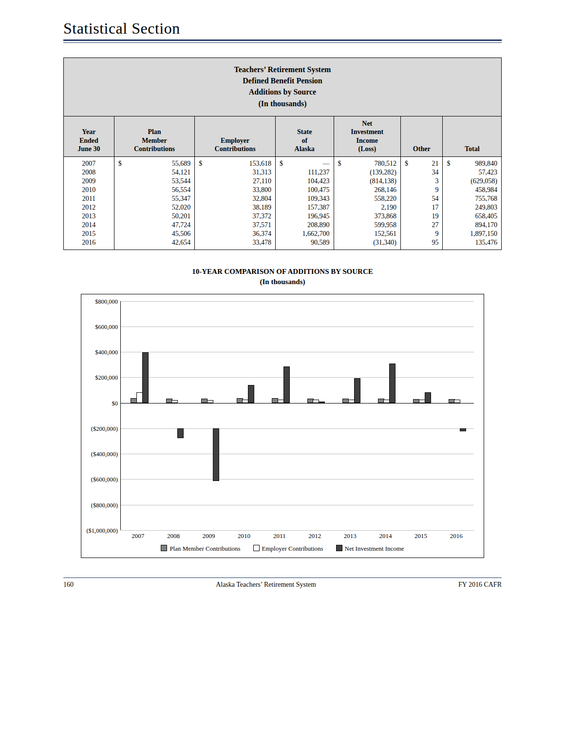Statistical Section
Teachers’ Retirement System Defined Benefit Pension Additions by Source (In thousands)
| Year Ended June 30 | Plan Member Contributions | Employer Contributions | State of Alaska | Net Investment Income (Loss) | Other | Total |
| --- | --- | --- | --- | --- | --- | --- |
| 2007 | $ 55,689 | $ 153,618 | $ — | $ 780,512 | $ 21 | $ 989,840 |
| 2008 | 54,121 | 31,313 | 111,237 | (139,282) | 34 | 57,423 |
| 2009 | 53,544 | 27,110 | 104,423 | (814,138) | 3 | (629,058) |
| 2010 | 56,554 | 33,800 | 100,475 | 268,146 | 9 | 458,984 |
| 2011 | 55,347 | 32,804 | 109,343 | 558,220 | 54 | 755,768 |
| 2012 | 52,020 | 38,189 | 157,387 | 2,190 | 17 | 249,803 |
| 2013 | 50,201 | 37,372 | 196,945 | 373,868 | 19 | 658,405 |
| 2014 | 47,724 | 37,571 | 208,890 | 599,958 | 27 | 894,170 |
| 2015 | 45,506 | 36,374 | 1,662,700 | 152,561 | 9 | 1,897,150 |
| 2016 | 42,654 | 33,478 | 90,589 | (31,340) | 95 | 135,476 |
10-YEAR COMPARISON OF ADDITIONS BY SOURCE
(In thousands)
$800,000
$600,000
$400,000
$200,000
$0
($200,000)
($400,000)
($600,000)
($800,000)
($1,000,000)
2007
2008
2009
2010
2011
2012
2013
2014
2015
2016
Plan Member Contributions
Employer Contributions
Net Investment Income
160
Alaska Teachers’ Retirement System
FY 2016 CAFR